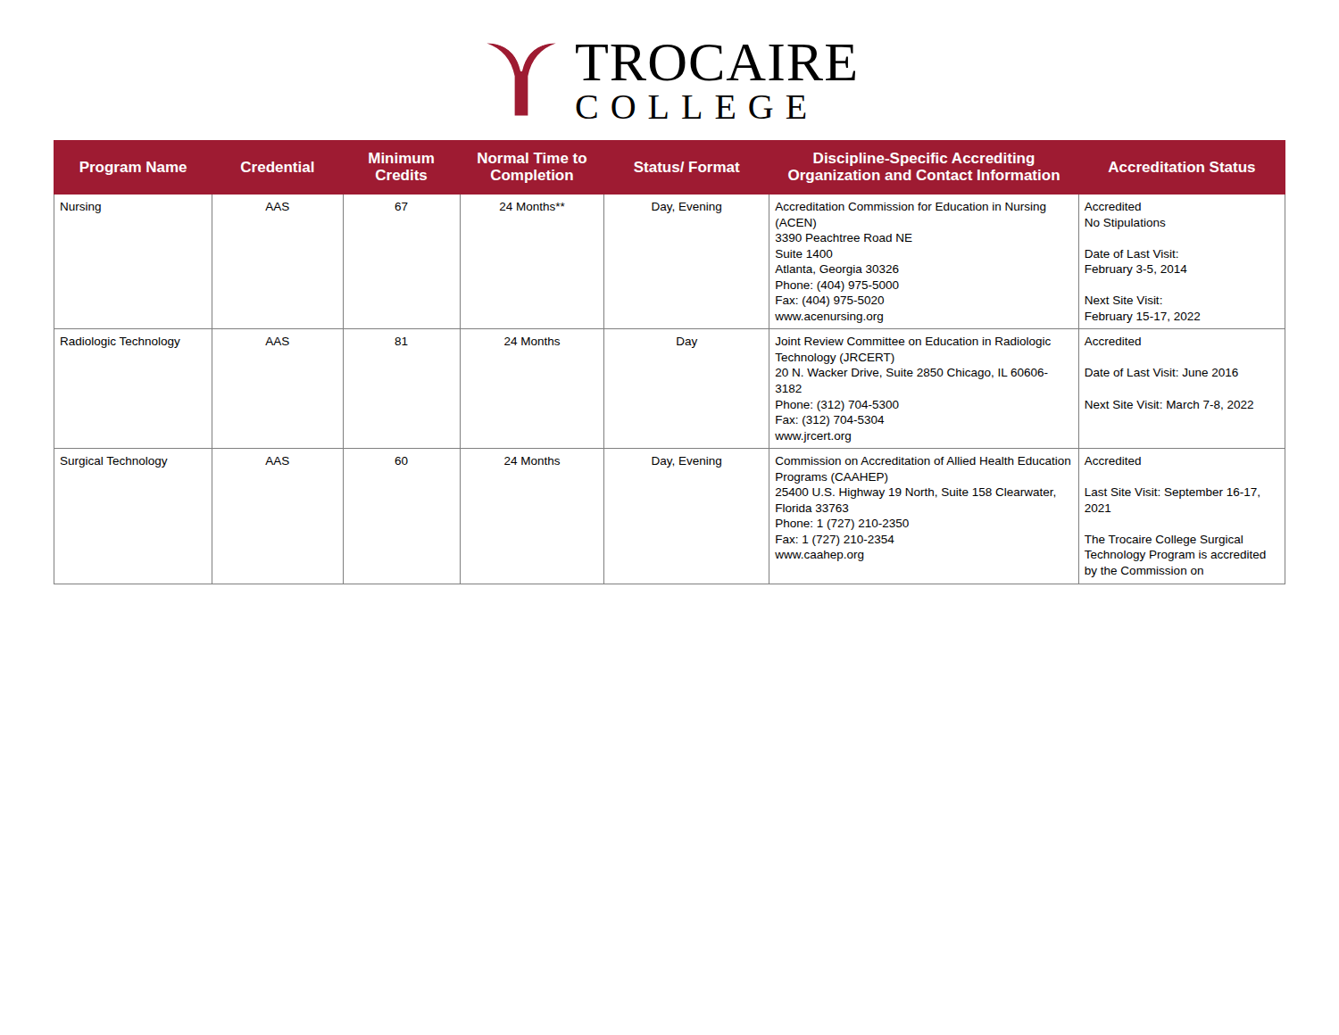TROCAIRE
COLLEGE
| Program Name | Credential | Minimum Credits | Normal Time to Completion | Status/ Format | Discipline-Specific Accrediting Organization and Contact Information | Accreditation Status |
| --- | --- | --- | --- | --- | --- | --- |
| Nursing | AAS | 67 | 24 Months** | Day, Evening | Accreditation Commission for Education in Nursing (ACEN) 3390 Peachtree Road NE Suite 1400 Atlanta, Georgia 30326 Phone: (404) 975-5000 Fax: (404) 975-5020 www.acenursing.org | Accredited No Stipulations Date of Last Visit: February 3-5, 2014 Next Site Visit: February 15-17, 2022 |
| Radiologic Technology | AAS | 81 | 24 Months | Day | Joint Review Committee on Education in Radiologic Technology (JRCERT) 20 N. Wacker Drive, Suite 2850 Chicago, IL 60606-3182 Phone: (312) 704-5300 Fax: (312) 704-5304 www.jrcert.org | Accredited Date of Last Visit: June 2016 Next Site Visit: March 7-8, 2022 |
| Surgical Technology | AAS | 60 | 24 Months | Day, Evening | Commission on Accreditation of Allied Health Education Programs (CAAHEP) 25400 U.S. Highway 19 North, Suite 158 Clearwater, Florida 33763 Phone: 1 (727) 210-2350 Fax: 1 (727) 210-2354 www.caahep.org | Accredited Last Site Visit: September 16-17, 2021 The Trocaire College Surgical Technology Program is accredited by the Commission on |